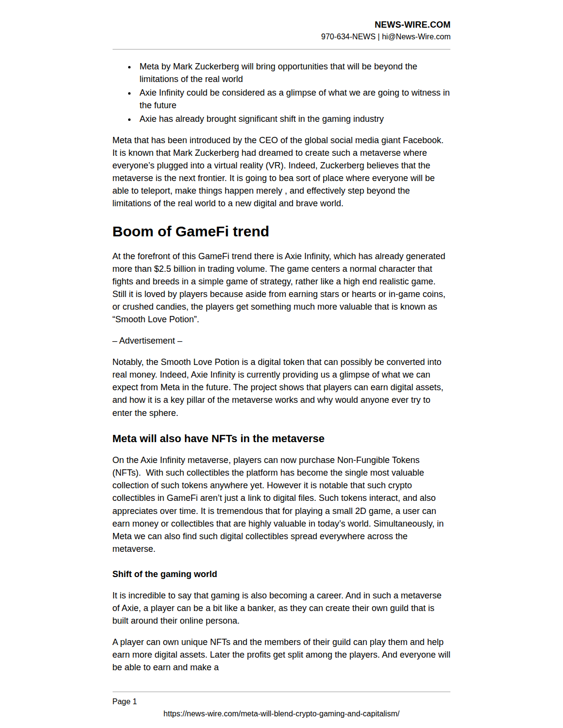NEWS-WIRE.COM
970-634-NEWS | hi@News-Wire.com
Meta by Mark Zuckerberg will bring opportunities that will be beyond the limitations of the real world
Axie Infinity could be considered as a glimpse of what we are going to witness in the future
Axie has already brought significant shift in the gaming industry
Meta that has been introduced by the CEO of the global social media giant Facebook. It is known that Mark Zuckerberg had dreamed to create such a metaverse where everyone’s plugged into a virtual reality (VR). Indeed, Zuckerberg believes that the metaverse is the next frontier. It is going to bea sort of place where everyone will be able to teleport, make things happen merely , and effectively step beyond the limitations of the real world to a new digital and brave world.
Boom of GameFi trend
At the forefront of this GameFi trend there is Axie Infinity, which has already generated more than $2.5 billion in trading volume. The game centers a normal character that fights and breeds in a simple game of strategy, rather like a high end realistic game. Still it is loved by players because aside from earning stars or hearts or in-game coins, or crushed candies, the players get something much more valuable that is known as “Smooth Love Potion”.
– Advertisement –
Notably, the Smooth Love Potion is a digital token that can possibly be converted into real money. Indeed, Axie Infinity is currently providing us a glimpse of what we can expect from Meta in the future. The project shows that players can earn digital assets, and how it is a key pillar of the metaverse works and why would anyone ever try to enter the sphere.
Meta will also have NFTs in the metaverse
On the Axie Infinity metaverse, players can now purchase Non-Fungible Tokens (NFTs). With such collectibles the platform has become the single most valuable collection of such tokens anywhere yet. However it is notable that such crypto collectibles in GameFi aren’t just a link to digital files. Such tokens interact, and also appreciates over time. It is tremendous that for playing a small 2D game, a user can earn money or collectibles that are highly valuable in today’s world. Simultaneously, in Meta we can also find such digital collectibles spread everywhere across the metaverse.
Shift of the gaming world
It is incredible to say that gaming is also becoming a career. And in such a metaverse of Axie, a player can be a bit like a banker, as they can create their own guild that is built around their online persona.
A player can own unique NFTs and the members of their guild can play them and help earn more digital assets. Later the profits get split among the players. And everyone will be able to earn and make a
Page 1
https://news-wire.com/meta-will-blend-crypto-gaming-and-capitalism/